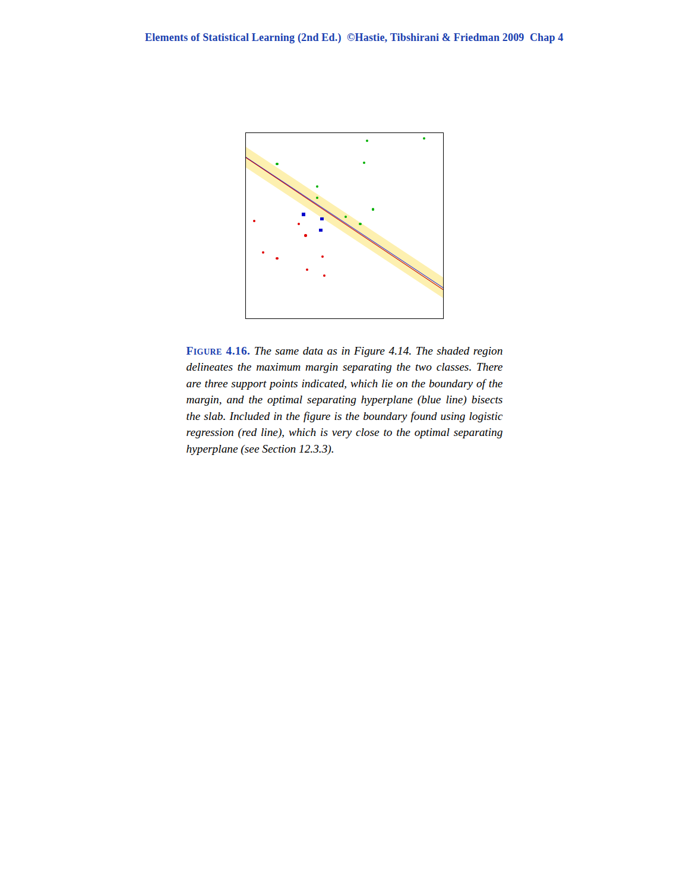Elements of Statistical Learning (2nd Ed.) ©Hastie, Tibshirani & Friedman 2009 Chap 4
Figure 4.16. The same data as in Figure 4.14. The shaded region delineates the maximum margin separating the two classes. There are three support points indicated, which lie on the boundary of the margin, and the optimal separating hyperplane (blue line) bisects the slab. Included in the figure is the boundary found using logistic regression (red line), which is very close to the optimal separating hyperplane (see Section 12.3.3).